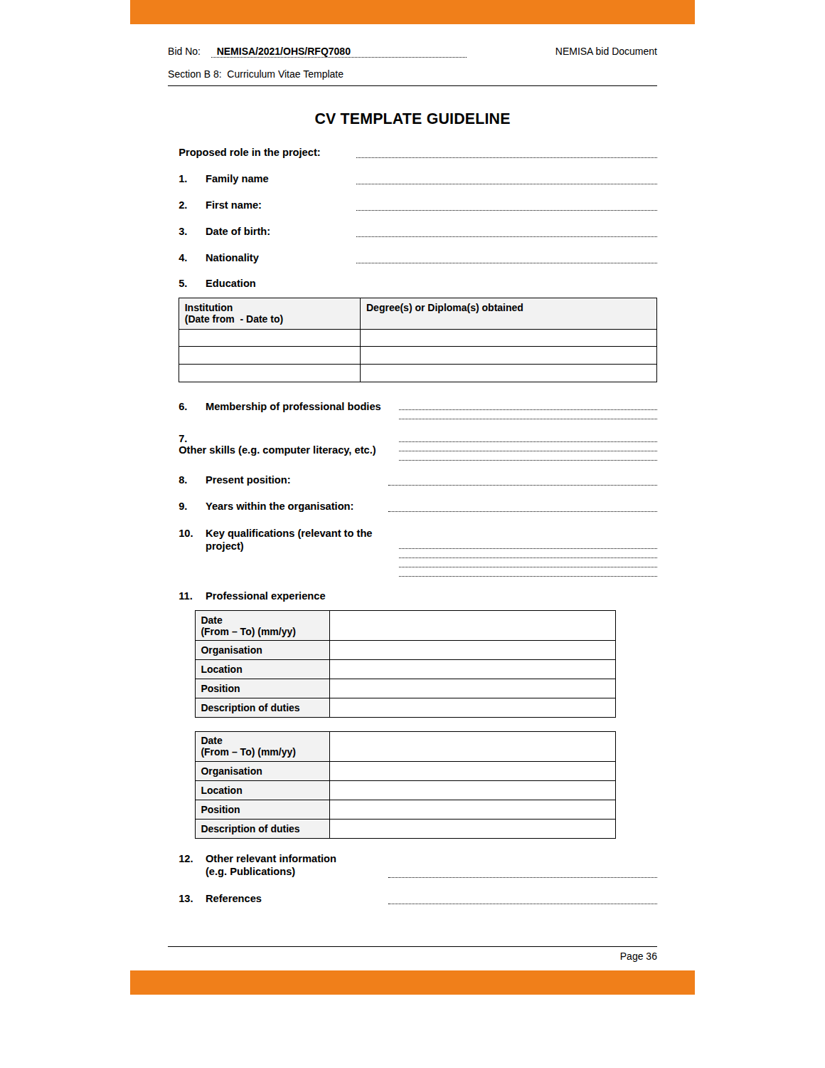Bid No: NEMISA/2021/OHS/RFQ7080
NEMISA bid Document
Section B 8: Curriculum Vitae Template
CV TEMPLATE GUIDELINE
Proposed role in the project:
1. Family name
2. First name:
3. Date of birth:
4. Nationality
5. Education
| Institution (Date from - Date to) | Degree(s) or Diploma(s) obtained |
| --- | --- |
6. Membership of professional bodies
7. Other skills (e.g. computer literacy, etc.)
8. Present position:
9. Years within the organisation:
10. Key qualifications (relevant to the project)
11. Professional experience
| Date (From – To) (mm/yy) | |
| Organisation | |
| Location | |
| Position | |
| Description of duties | |
| Date (From – To) (mm/yy) | |
| Organisation | |
| Location | |
| Position | |
| Description of duties | |
12. Other relevant information
(e.g. Publications)
13. References
Page 36